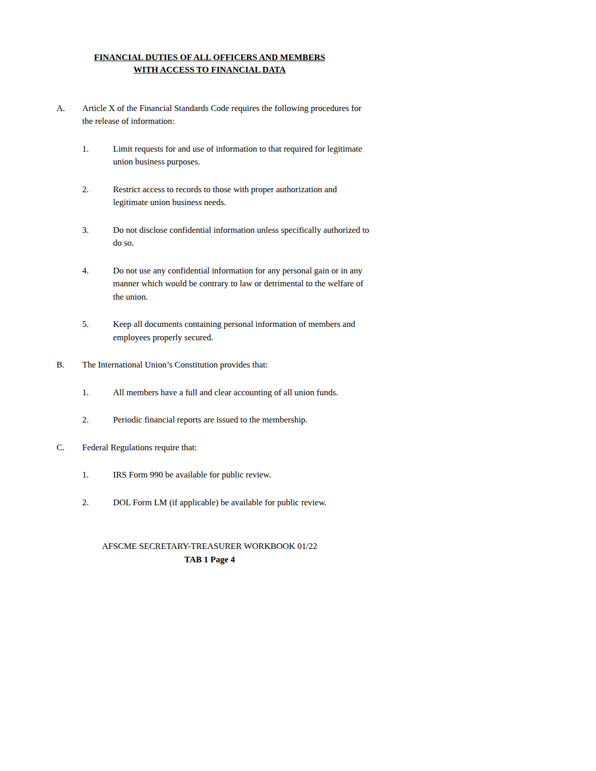FINANCIAL DUTIES OF ALL OFFICERS AND MEMBERS
WITH ACCESS TO FINANCIAL DATA
A.
Article X of the Financial Standards Code requires the following procedures for the release of information:
1.
Limit requests for and use of information to that required for legitimate union business purposes.
2.
Restrict access to records to those with proper authorization and legitimate union business needs.
3.
Do not disclose confidential information unless specifically authorized to do so.
4.
Do not use any confidential information for any personal gain or in any manner which would be contrary to law or detrimental to the welfare of the union.
5.
Keep all documents containing personal information of members and employees properly secured.
B.
The International Union’s Constitution provides that:
1.
All members have a full and clear accounting of all union funds.
2.
Periodic financial reports are issued to the membership.
C.
Federal Regulations require that:
1.
IRS Form 990 be available for public review.
2.
DOL Form LM (if applicable) be available for public review.
AFSCME SECRETARY-TREASURER WORKBOOK 01/22
TAB 1 Page 4